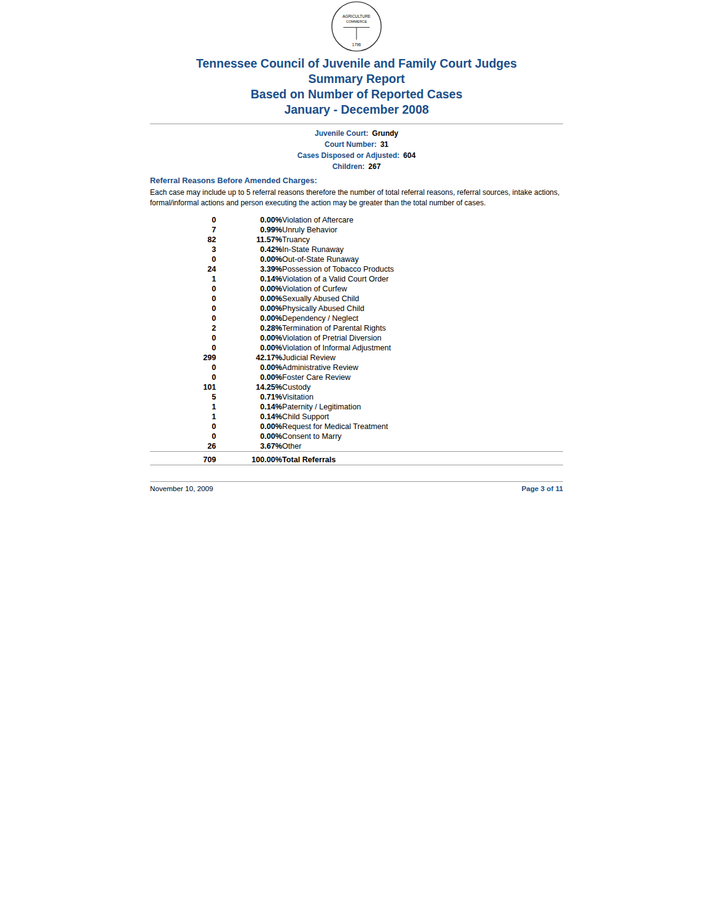Tennessee Council of Juvenile and Family Court Judges
Summary Report
Based on Number of Reported Cases
January - December 2008
Juvenile Court: Grundy
Court Number: 31
Cases Disposed or Adjusted: 604
Children: 267
Referral Reasons Before Amended Charges:
Each case may include up to 5 referral reasons therefore the number of total referral reasons, referral sources, intake actions, formal/informal actions and person executing the action may be greater than the total number of cases.
| 0 | 0.00% | Violation of Aftercare |
| 7 | 0.99% | Unruly Behavior |
| 82 | 11.57% | Truancy |
| 3 | 0.42% | In-State Runaway |
| 0 | 0.00% | Out-of-State Runaway |
| 24 | 3.39% | Possession of Tobacco Products |
| 1 | 0.14% | Violation of a Valid Court Order |
| 0 | 0.00% | Violation of Curfew |
| 0 | 0.00% | Sexually Abused Child |
| 0 | 0.00% | Physically Abused Child |
| 0 | 0.00% | Dependency / Neglect |
| 2 | 0.28% | Termination of Parental Rights |
| 0 | 0.00% | Violation of Pretrial Diversion |
| 0 | 0.00% | Violation of Informal Adjustment |
| 299 | 42.17% | Judicial Review |
| 0 | 0.00% | Administrative Review |
| 0 | 0.00% | Foster Care Review |
| 101 | 14.25% | Custody |
| 5 | 0.71% | Visitation |
| 1 | 0.14% | Paternity / Legitimation |
| 1 | 0.14% | Child Support |
| 0 | 0.00% | Request for Medical Treatment |
| 0 | 0.00% | Consent to Marry |
| 26 | 3.67% | Other |
| 709 | 100.00% | Total Referrals |
November 10, 2009
Page 3 of 11